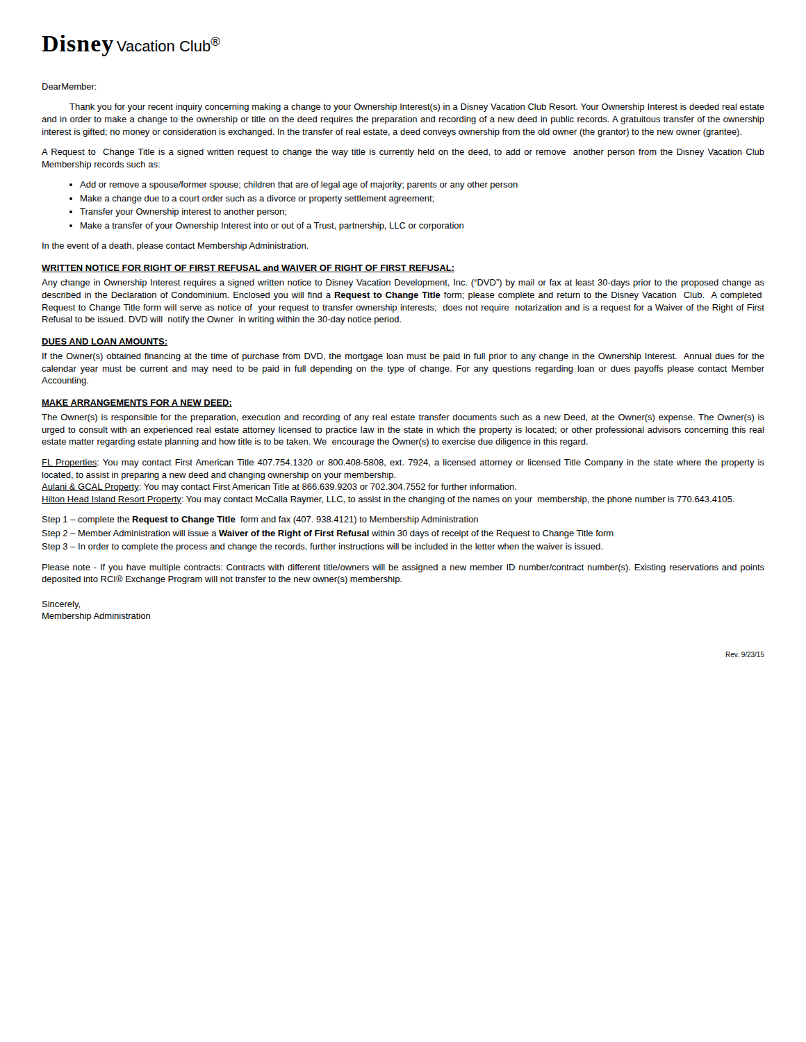Disney Vacation Club®
DearMember:
Thank you for your recent inquiry concerning making a change to your Ownership Interest(s) in a Disney Vacation Club Resort. Your Ownership Interest is deeded real estate and in order to make a change to the ownership or title on the deed requires the preparation and recording of a new deed in public records. A gratuitous transfer of the ownership interest is gifted; no money or consideration is exchanged. In the transfer of real estate, a deed conveys ownership from the old owner (the grantor) to the new owner (grantee).
A Request to Change Title is a signed written request to change the way title is currently held on the deed, to add or remove another person from the Disney Vacation Club Membership records such as:
Add or remove a spouse/former spouse; children that are of legal age of majority; parents or any other person
Make a change due to a court order such as a divorce or property settlement agreement;
Transfer your Ownership interest to another person;
Make a transfer of your Ownership Interest into or out of a Trust, partnership, LLC or corporation
In the event of a death, please contact Membership Administration.
WRITTEN NOTICE FOR RIGHT OF FIRST REFUSAL and WAIVER OF RIGHT OF FIRST REFUSAL:
Any change in Ownership Interest requires a signed written notice to Disney Vacation Development, Inc. (“DVD”) by mail or fax at least 30-days prior to the proposed change as described in the Declaration of Condominium. Enclosed you will find a Request to Change Title form; please complete and return to the Disney Vacation Club. A completed Request to Change Title form will serve as notice of your request to transfer ownership interests; does not require notarization and is a request for a Waiver of the Right of First Refusal to be issued. DVD will notify the Owner in writing within the 30-day notice period.
DUES AND LOAN AMOUNTS:
If the Owner(s) obtained financing at the time of purchase from DVD, the mortgage loan must be paid in full prior to any change in the Ownership Interest. Annual dues for the calendar year must be current and may need to be paid in full depending on the type of change. For any questions regarding loan or dues payoffs please contact Member Accounting.
MAKE ARRANGEMENTS FOR A NEW DEED:
The Owner(s) is responsible for the preparation, execution and recording of any real estate transfer documents such as a new Deed, at the Owner(s) expense. The Owner(s) is urged to consult with an experienced real estate attorney licensed to practice law in the state in which the property is located; or other professional advisors concerning this real estate matter regarding estate planning and how title is to be taken. We encourage the Owner(s) to exercise due diligence in this regard.
FL Properties: You may contact First American Title 407.754.1320 or 800.408-5808, ext. 7924, a licensed attorney or licensed Title Company in the state where the property is located, to assist in preparing a new deed and changing ownership on your membership.
Aulani & GCAL Property: You may contact First American Title at 866.639.9203 or 702.304.7552 for further information.
Hilton Head Island Resort Property: You may contact McCalla Raymer, LLC, to assist in the changing of the names on your membership, the phone number is 770.643.4105.
Step 1 – complete the Request to Change Title form and fax (407. 938.4121) to Membership Administration
Step 2 – Member Administration will issue a Waiver of the Right of First Refusal within 30 days of receipt of the Request to Change Title form
Step 3 – In order to complete the process and change the records, further instructions will be included in the letter when the waiver is issued.
Please note - If you have multiple contracts: Contracts with different title/owners will be assigned a new member ID number/contract number(s). Existing reservations and points deposited into RCI® Exchange Program will not transfer to the new owner(s) membership.
Sincerely,
Membership Administration
Rev. 9/23/15